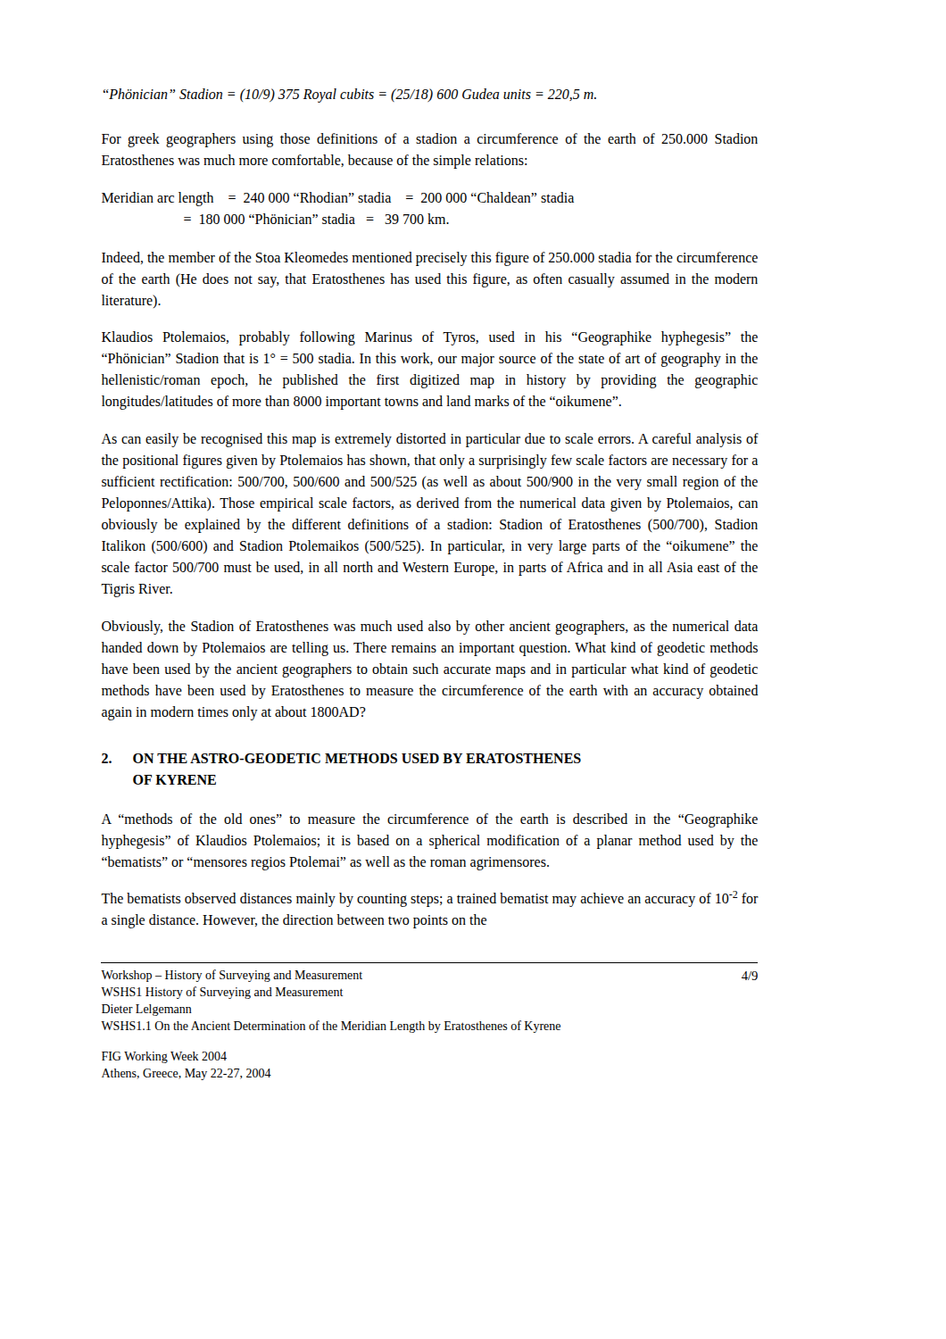“Phönician” Stadion = (10/9) 375 Royal cubits = (25/18) 600 Gudea units = 220,5 m.
For greek geographers using those definitions of a stadion a circumference of the earth of 250.000 Stadion Eratosthenes was much more comfortable, because of the simple relations:
Meridian arc length = 240 000 “Rhodian” stadia = 200 000 “Chaldean” stadia = 180 000 “Phönician” stadia = 39 700 km.
Indeed, the member of the Stoa Kleomedes mentioned precisely this figure of 250.000 stadia for the circumference of the earth (He does not say, that Eratosthenes has used this figure, as often casually assumed in the modern literature).
Klaudios Ptolemaios, probably following Marinus of Tyros, used in his “Geographike hyphegesis” the “Phönician” Stadion that is 1° = 500 stadia. In this work, our major source of the state of art of geography in the hellenistic/roman epoch, he published the first digitized map in history by providing the geographic longitudes/latitudes of more than 8000 important towns and land marks of the “oikumene”.
As can easily be recognised this map is extremely distorted in particular due to scale errors. A careful analysis of the positional figures given by Ptolemaios has shown, that only a surprisingly few scale factors are necessary for a sufficient rectification: 500/700, 500/600 and 500/525 (as well as about 500/900 in the very small region of the Peloponnes/Attika). Those empirical scale factors, as derived from the numerical data given by Ptolemaios, can obviously be explained by the different definitions of a stadion: Stadion of Eratosthenes (500/700), Stadion Italikon (500/600) and Stadion Ptolemaikos (500/525). In particular, in very large parts of the “oikumene” the scale factor 500/700 must be used, in all north and Western Europe, in parts of Africa and in all Asia east of the Tigris River.
Obviously, the Stadion of Eratosthenes was much used also by other ancient geographers, as the numerical data handed down by Ptolemaios are telling us. There remains an important question. What kind of geodetic methods have been used by the ancient geographers to obtain such accurate maps and in particular what kind of geodetic methods have been used by Eratosthenes to measure the circumference of the earth with an accuracy obtained again in modern times only at about 1800AD?
2. ON THE ASTRO-GEODETIC METHODS USED BY ERATOSTHENES
OF KYRENE
A “methods of the old ones” to measure the circumference of the earth is described in the “Geographike hyphegesis” of Klaudios Ptolemaios; it is based on a spherical modification of a planar method used by the “bematists” or “mensores regios Ptolemai” as well as the roman agrimensores.
The bematists observed distances mainly by counting steps; a trained bematist may achieve an accuracy of 10-2 for a single distance. However, the direction between two points on the
4/9 Workshop – History of Surveying and Measurement
WSHS1 History of Surveying and Measurement
Dieter Lelgemann
WSHS1.1 On the Ancient Determination of the Meridian Length by Eratosthenes of Kyrene
FIG Working Week 2004
Athens, Greece, May 22-27, 2004